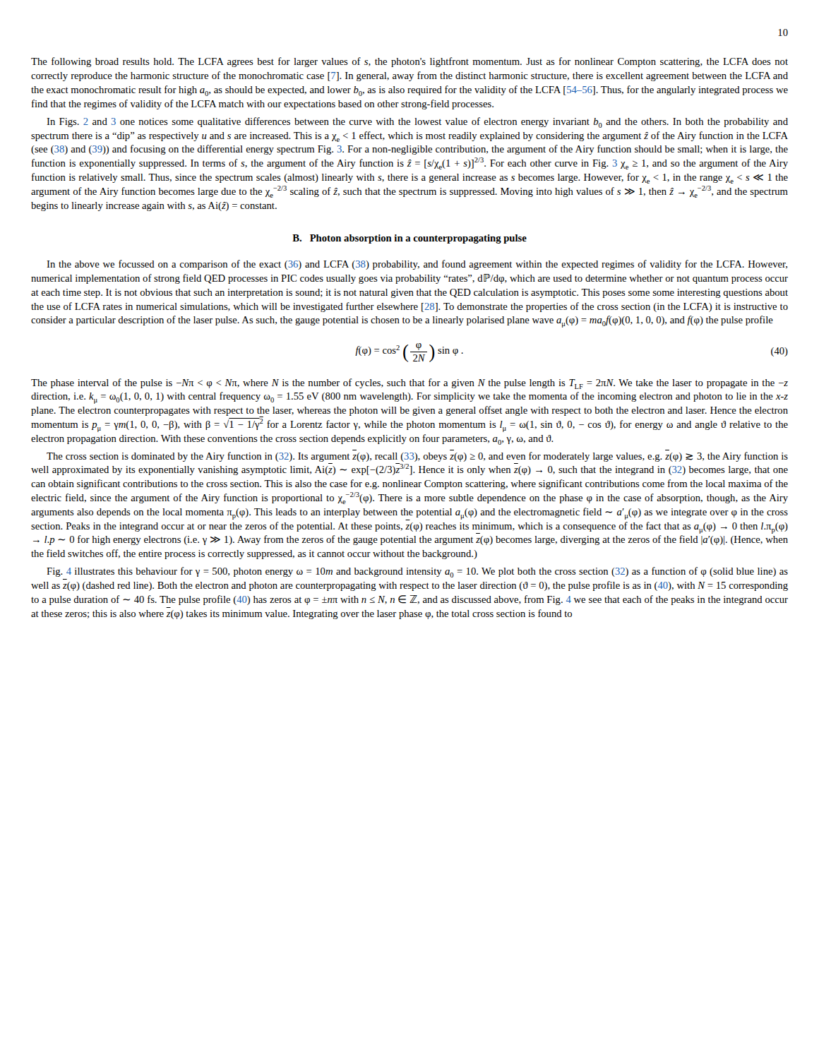10
The following broad results hold. The LCFA agrees best for larger values of s, the photon's lightfront momentum. Just as for nonlinear Compton scattering, the LCFA does not correctly reproduce the harmonic structure of the monochromatic case [7]. In general, away from the distinct harmonic structure, there is excellent agreement between the LCFA and the exact monochromatic result for high a0, as should be expected, and lower b0, as is also required for the validity of the LCFA [54–56]. Thus, for the angularly integrated process we find that the regimes of validity of the LCFA match with our expectations based on other strong-field processes.
In Figs. 2 and 3 one notices some qualitative differences between the curve with the lowest value of electron energy invariant b0 and the others. In both the probability and spectrum there is a “dip” as respectively u and s are increased. This is a χe < 1 effect, which is most readily explained by considering the argument ẑ of the Airy function in the LCFA (see (38) and (39)) and focusing on the differential energy spectrum Fig. 3. For a non-negligible contribution, the argument of the Airy function should be small; when it is large, the function is exponentially suppressed. In terms of s, the argument of the Airy function is ẑ = [s/χe(1 + s)]2/3. For each other curve in Fig. 3 χe ≥ 1, and so the argument of the Airy function is relatively small. Thus, since the spectrum scales (almost) linearly with s, there is a general increase as s becomes large. However, for χe < 1, in the range χe < s ≪ 1 the argument of the Airy function becomes large due to the χe−2/3 scaling of ẑ, such that the spectrum is suppressed. Moving into high values of s ≫ 1, then ẑ → χe−2/3, and the spectrum begins to linearly increase again with s, as Ai(ẑ) = constant.
B. Photon absorption in a counterpropagating pulse
In the above we focussed on a comparison of the exact (36) and LCFA (38) probability, and found agreement within the expected regimes of validity for the LCFA. However, numerical implementation of strong field QED processes in PIC codes usually goes via probability “rates”, dℙ/dφ, which are used to determine whether or not quantum process occur at each time step. It is not obvious that such an interpretation is sound; it is not natural given that the QED calculation is asymptotic. This poses some some interesting questions about the use of LCFA rates in numerical simulations, which will be investigated further elsewhere [28]. To demonstrate the properties of the cross section (in the LCFA) it is instructive to consider a particular description of the laser pulse. As such, the gauge potential is chosen to be a linearly polarised plane wave aμ(φ) = ma0f(φ)(0, 1, 0, 0), and f(φ) the pulse profile
f(φ) = cos2 (φ 2N) sin φ .
(40)
The phase interval of the pulse is −Nπ < φ < Nπ, where N is the number of cycles, such that for a given N the pulse length is TLF = 2πN. We take the laser to propagate in the −z direction, i.e. kμ = ω0(1, 0, 0, 1) with central frequency ω0 = 1.55 eV (800 nm wavelength). For simplicity we take the momenta of the incoming electron and photon to lie in the x-z plane. The electron counterpropagates with respect to the laser, whereas the photon will be given a general offset angle with respect to both the electron and laser. Hence the electron momentum is pμ = γm(1, 0, 0, −β), with β = √1 − 1/γ2 for a Lorentz factor γ, while the photon momentum is lμ = ω(1, sin ϑ, 0, − cos ϑ), for energy ω and angle ϑ relative to the electron propagation direction. With these conventions the cross section depends explicitly on four parameters, a0, γ, ω, and ϑ.
The cross section is dominated by the Airy function in (32). Its argument z(φ), recall (33), obeys z(φ) ≥ 0, and even for moderately large values, e.g. z(φ) ≳ 3, the Airy function is well approximated by its exponentially vanishing asymptotic limit, Ai(z) ∼ exp[−(2/3)z3/2]. Hence it is only when z(φ) → 0, such that the integrand in (32) becomes large, that one can obtain significant contributions to the cross section. This is also the case for e.g. nonlinear Compton scattering, where significant contributions come from the local maxima of the electric field, since the argument of the Airy function is proportional to χe−2/3(φ). There is a more subtle dependence on the phase φ in the case of absorption, though, as the Airy arguments also depends on the local momenta πp(φ). This leads to an interplay between the potential aμ(φ) and the electromagnetic field ∼ a′μ(φ) as we integrate over φ in the cross section. Peaks in the integrand occur at or near the zeros of the potential. At these points, z(φ) reaches its minimum, which is a consequence of the fact that as aμ(φ) → 0 then l.πp(φ) → l.p ∼ 0 for high energy electrons (i.e. γ ≫ 1). Away from the zeros of the gauge potential the argument z(φ) becomes large, diverging at the zeros of the field |a′(φ)|. (Hence, when the field switches off, the entire process is correctly suppressed, as it cannot occur without the background.)
Fig. 4 illustrates this behaviour for γ = 500, photon energy ω = 10m and background intensity a0 = 10. We plot both the cross section (32) as a function of φ (solid blue line) as well as z(φ) (dashed red line). Both the electron and photon are counterpropagating with respect to the laser direction (ϑ = 0), the pulse profile is as in (40), with N = 15 corresponding to a pulse duration of ∼ 40 fs. The pulse profile (40) has zeros at φ = ±nπ with n ≤ N, n ∈ ℤ, and as discussed above, from Fig. 4 we see that each of the peaks in the integrand occur at these zeros; this is also where z(φ) takes its minimum value. Integrating over the laser phase φ, the total cross section is found to